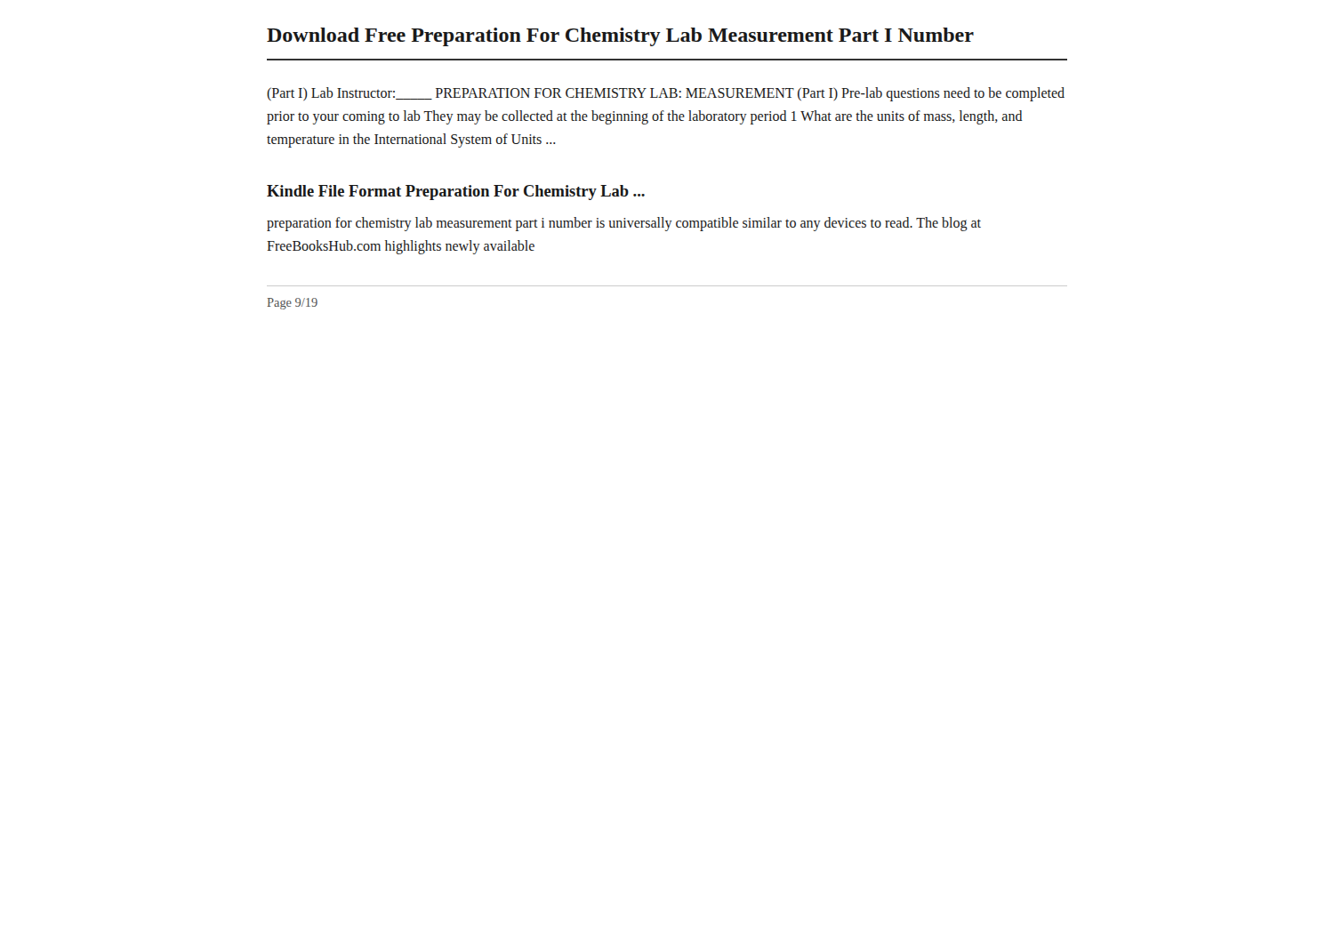Download Free Preparation For Chemistry Lab Measurement Part I Number
(Part I) Lab Instructor:_____ PREPARATION FOR CHEMISTRY LAB: MEASUREMENT (Part I) Pre-lab questions need to be completed prior to your coming to lab They may be collected at the beginning of the laboratory period 1 What are the units of mass, length, and temperature in the International System of Units ...
Kindle File Format Preparation For Chemistry Lab ...
preparation for chemistry lab measurement part i number is universally compatible similar to any devices to read. The blog at FreeBooksHub.com highlights newly available
Page 9/19